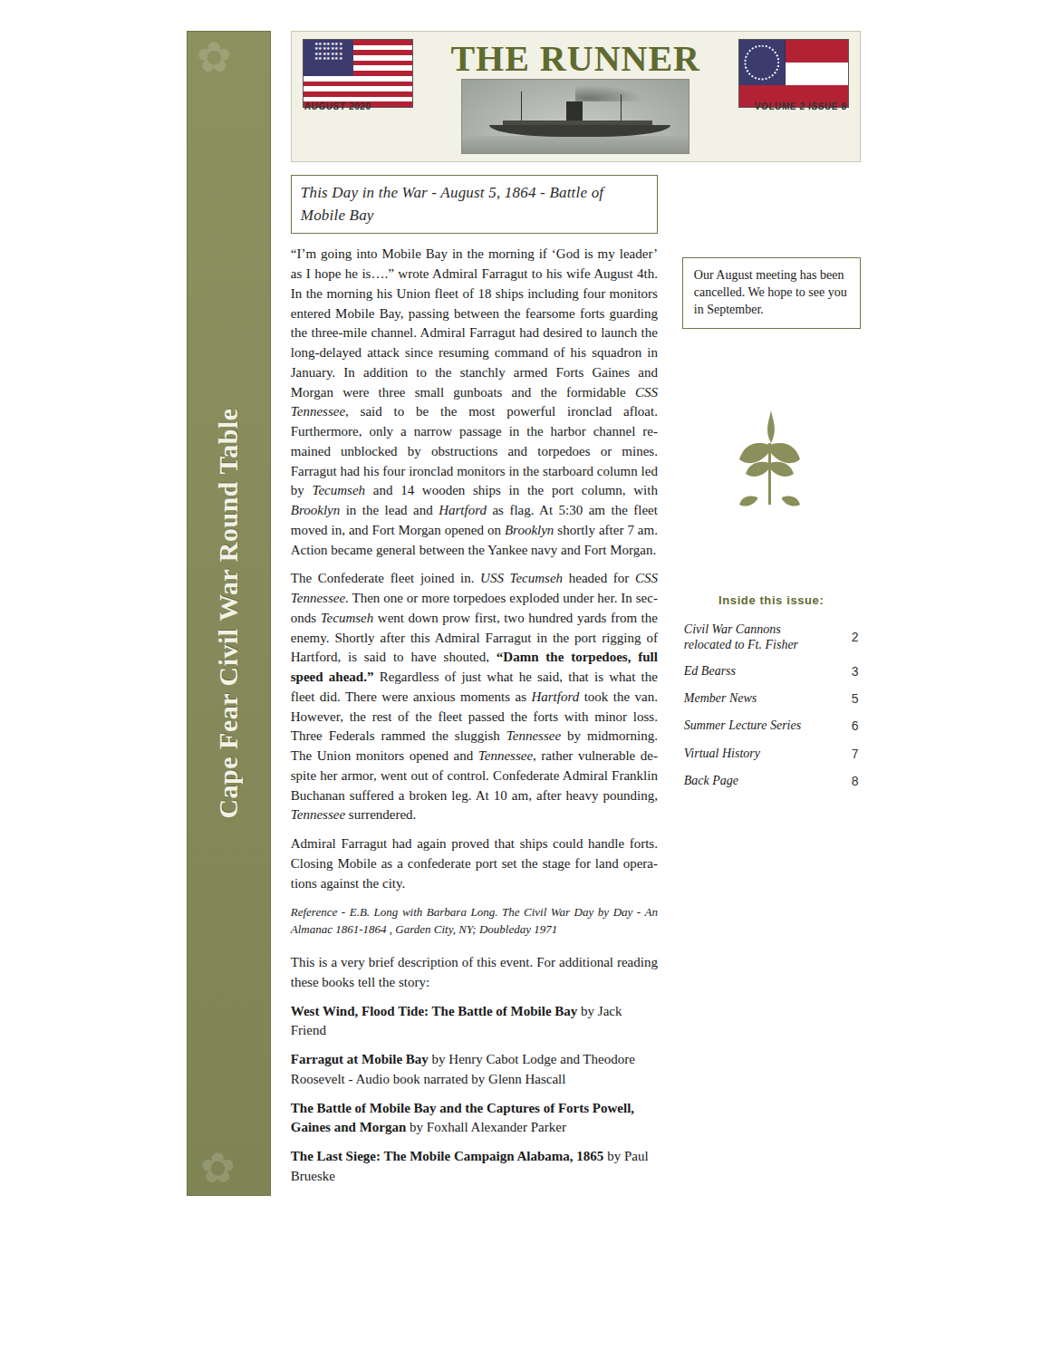✿ ✿
Cape Fear Civil War Round Table
★★★★★★★
★★★★★★★
★★★★★★★
★★★★★★★
THE RUNNER
AUGUST 2020
VOLUME 2 ISSUE 8
This Day in the War - August 5, 1864 - Battle of Mobile Bay
“I’m going into Mobile Bay in the morning if ‘God is my leader’ as I hope he is….” wrote Admiral Farragut to his wife August 4th. In the morning his Union fleet of 18 ships including four monitors entered Mobile Bay, passing between the fearsome forts guarding the three-mile channel. Admiral Farragut had desired to launch the long-delayed attack since resuming command of his squadron in January. In addition to the stanchly armed Forts Gaines and Morgan were three small gunboats and the formidable CSS Tennessee, said to be the most powerful ironclad afloat. Furthermore, only a narrow passage in the harbor channel remained unblocked by obstructions and torpedoes or mines. Farragut had his four ironclad monitors in the starboard column led by Tecumseh and 14 wooden ships in the port column, with Brooklyn in the lead and Hartford as flag. At 5:30 am the fleet moved in, and Fort Morgan opened on Brooklyn shortly after 7 am. Action became general between the Yankee navy and Fort Morgan.
The Confederate fleet joined in. USS Tecumseh headed for CSS Tennessee. Then one or more torpedoes exploded under her. In seconds Tecumseh went down prow first, two hundred yards from the enemy. Shortly after this Admiral Farragut in the port rigging of Hartford, is said to have shouted, “Damn the torpedoes, full speed ahead.” Regardless of just what he said, that is what the fleet did. There were anxious moments as Hartford took the van. However, the rest of the fleet passed the forts with minor loss. Three Federals rammed the sluggish Tennessee by midmorning. The Union monitors opened and Tennessee, rather vulnerable despite her armor, went out of control. Confederate Admiral Franklin Buchanan suffered a broken leg. At 10 am, after heavy pounding, Tennessee surrendered.
Admiral Farragut had again proved that ships could handle forts. Closing Mobile as a confederate port set the stage for land operations against the city.
Reference - E.B. Long with Barbara Long. The Civil War Day by Day - An Almanac 1861-1864 , Garden City, NY; Doubleday 1971
This is a very brief description of this event. For additional reading these books tell the story:
West Wind, Flood Tide: The Battle of Mobile Bay by Jack Friend
Farragut at Mobile Bay by Henry Cabot Lodge and Theodore Roosevelt - Audio book narrated by Glenn Hascall
The Battle of Mobile Bay and the Captures of Forts Powell, Gaines and Morgan by Foxhall Alexander Parker
The Last Siege: The Mobile Campaign Alabama, 1865 by Paul Brueske
Our August meeting has been cancelled. We hope to see you in September.
Inside this issue:
| Civil War Cannons relocated to Ft. Fisher | 2 |
| Ed Bearss | 3 |
| Member News | 5 |
| Summer Lecture Series | 6 |
| Virtual History | 7 |
| Back Page | 8 |